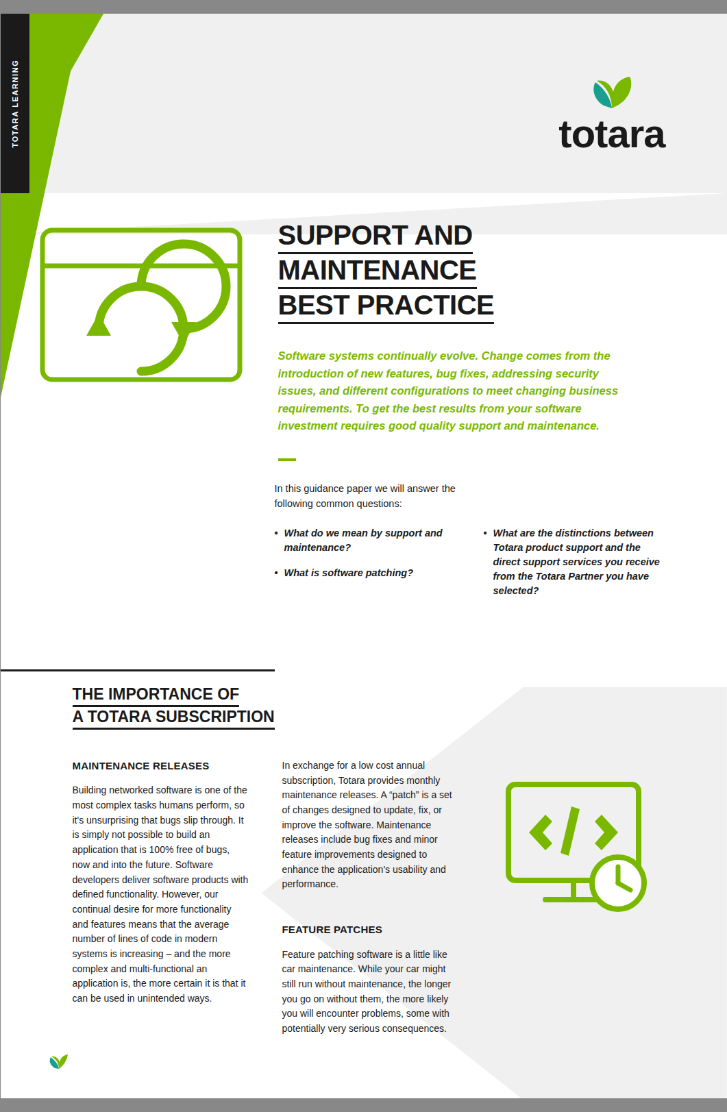Totara Learning
totara
Support and
Maintenance
Best Practice
Software systems continually evolve. Change comes from the introduction of new features, bug fixes, addressing security issues, and different configurations to meet changing business requirements. To get the best results from your software investment requires good quality support and maintenance.
In this guidance paper we will answer the following common questions:
What do we mean by support and maintenance?
What is software patching?
What are the distinctions between Totara product support and the direct support services you receive from the Totara Partner you have selected?
The importance of
a Totara subscription
Maintenance releases
Building networked software is one of the most complex tasks humans perform, so it's unsurprising that bugs slip through. It is simply not possible to build an application that is 100% free of bugs, now and into the future. Software developers deliver software products with defined functionality. However, our continual desire for more functionality and features means that the average number of lines of code in modern systems is increasing – and the more complex and multi-functional an application is, the more certain it is that it can be used in unintended ways.
In exchange for a low cost annual subscription, Totara provides monthly maintenance releases. A “patch” is a set of changes designed to update, fix, or improve the software. Maintenance releases include bug fixes and minor feature improvements designed to enhance the application's usability and performance.
Feature patches
Feature patching software is a little like car maintenance. While your car might still run without maintenance, the longer you go on without them, the more likely you will encounter problems, some with potentially very serious consequences.